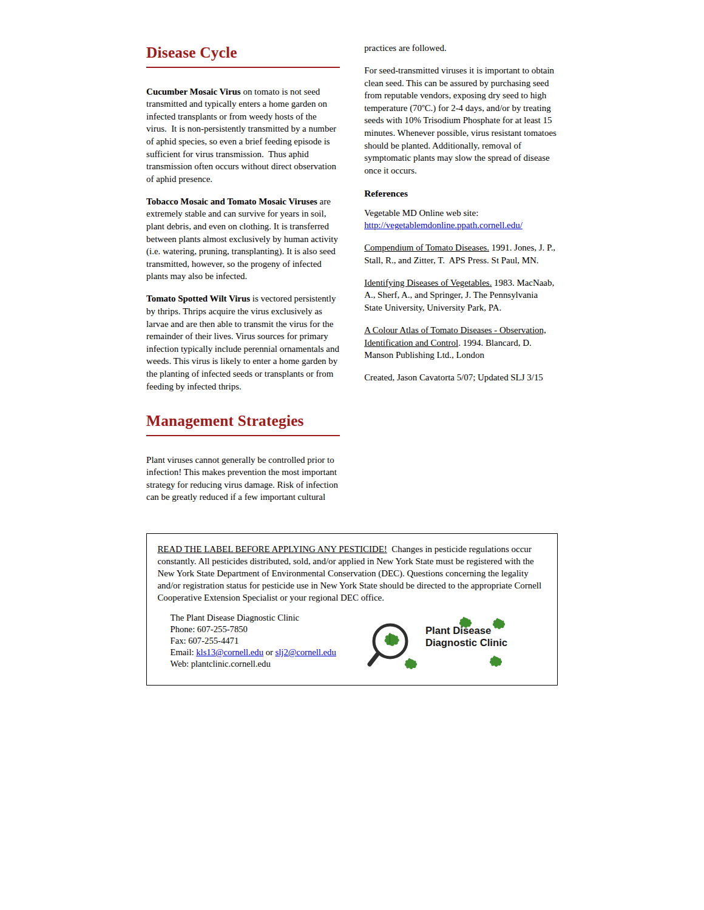Disease Cycle
Cucumber Mosaic Virus on tomato is not seed transmitted and typically enters a home garden on infected transplants or from weedy hosts of the virus. It is non-persistently transmitted by a number of aphid species, so even a brief feeding episode is sufficient for virus transmission. Thus aphid transmission often occurs without direct observation of aphid presence.
Tobacco Mosaic and Tomato Mosaic Viruses are extremely stable and can survive for years in soil, plant debris, and even on clothing. It is transferred between plants almost exclusively by human activity (i.e. watering, pruning, transplanting). It is also seed transmitted, however, so the progeny of infected plants may also be infected.
Tomato Spotted Wilt Virus is vectored persistently by thrips. Thrips acquire the virus exclusively as larvae and are then able to transmit the virus for the remainder of their lives. Virus sources for primary infection typically include perennial ornamentals and weeds. This virus is likely to enter a home garden by the planting of infected seeds or transplants or from feeding by infected thrips.
Management Strategies
Plant viruses cannot generally be controlled prior to infection! This makes prevention the most important strategy for reducing virus damage. Risk of infection can be greatly reduced if a few important cultural
practices are followed.
For seed-transmitted viruses it is important to obtain clean seed. This can be assured by purchasing seed from reputable vendors, exposing dry seed to high temperature (70ºC.) for 2-4 days, and/or by treating seeds with 10% Trisodium Phosphate for at least 15 minutes. Whenever possible, virus resistant tomatoes should be planted. Additionally, removal of symptomatic plants may slow the spread of disease once it occurs.
References
Vegetable MD Online web site:
http://vegetablemdonline.ppath.cornell.edu/
Compendium of Tomato Diseases. 1991. Jones, J. P., Stall, R., and Zitter, T. APS Press. St Paul, MN.
Identifying Diseases of Vegetables. 1983. MacNaab, A., Sherf, A., and Springer, J. The Pennsylvania State University, University Park, PA.
A Colour Atlas of Tomato Diseases - Observation, Identification and Control. 1994. Blancard, D. Manson Publishing Ltd., London
Created, Jason Cavatorta 5/07; Updated SLJ 3/15
READ THE LABEL BEFORE APPLYING ANY PESTICIDE! Changes in pesticide regulations occur constantly. All pesticides distributed, sold, and/or applied in New York State must be registered with the New York State Department of Environmental Conservation (DEC). Questions concerning the legality and/or registration status for pesticide use in New York State should be directed to the appropriate Cornell Cooperative Extension Specialist or your regional DEC office.
The Plant Disease Diagnostic Clinic
Phone: 607-255-7850
Fax: 607-255-4471
Email: kls13@cornell.edu or slj2@cornell.edu
Web: plantclinic.cornell.edu
Plant Disease
Diagnostic Clinic